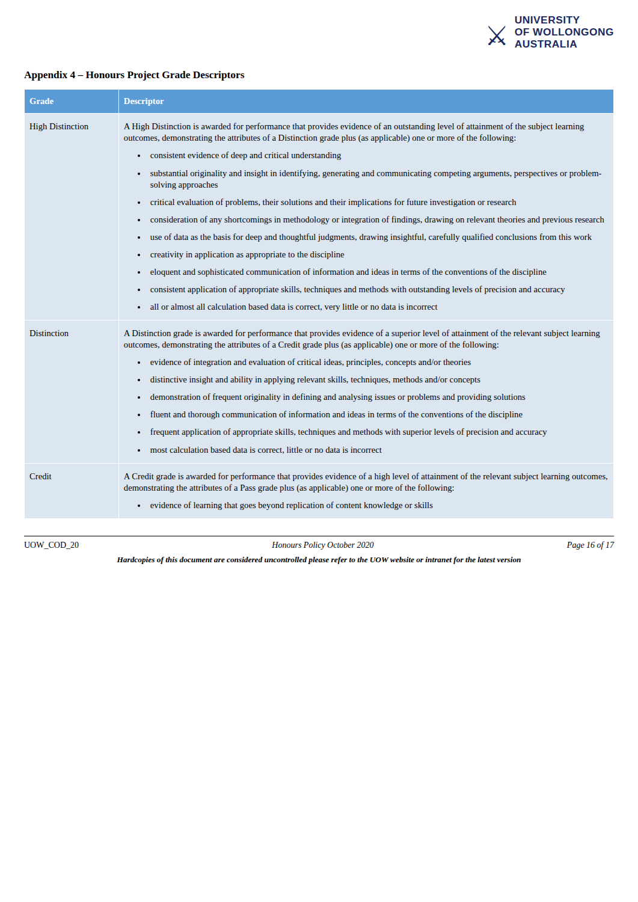⚔
UNIVERSITY
OF WOLLONGONG
AUSTRALIA
Appendix 4 – Honours Project Grade Descriptors
| Grade | Descriptor |
| --- | --- |
| High Distinction | A High Distinction is awarded for performance that provides evidence of an outstanding level of attainment of the subject learning outcomes, demonstrating the attributes of a Distinction grade plus (as applicable) one or more of the following: consistent evidence of deep and critical understanding substantial originality and insight in identifying, generating and communicating competing arguments, perspectives or problem-solving approaches critical evaluation of problems, their solutions and their implications for future investigation or research consideration of any shortcomings in methodology or integration of findings, drawing on relevant theories and previous research use of data as the basis for deep and thoughtful judgments, drawing insightful, carefully qualified conclusions from this work creativity in application as appropriate to the discipline eloquent and sophisticated communication of information and ideas in terms of the conventions of the discipline consistent application of appropriate skills, techniques and methods with outstanding levels of precision and accuracy all or almost all calculation based data is correct, very little or no data is incorrect |
| Distinction | A Distinction grade is awarded for performance that provides evidence of a superior level of attainment of the relevant subject learning outcomes, demonstrating the attributes of a Credit grade plus (as applicable) one or more of the following: evidence of integration and evaluation of critical ideas, principles, concepts and/or theories distinctive insight and ability in applying relevant skills, techniques, methods and/or concepts demonstration of frequent originality in defining and analysing issues or problems and providing solutions fluent and thorough communication of information and ideas in terms of the conventions of the discipline frequent application of appropriate skills, techniques and methods with superior levels of precision and accuracy most calculation based data is correct, little or no data is incorrect |
| Credit | A Credit grade is awarded for performance that provides evidence of a high level of attainment of the relevant subject learning outcomes, demonstrating the attributes of a Pass grade plus (as applicable) one or more of the following: evidence of learning that goes beyond replication of content knowledge or skills |
UOW_COD_20 Honours Policy October 2020 Page 16 of 17
Hardcopies of this document are considered uncontrolled please refer to the UOW website or intranet for the latest version